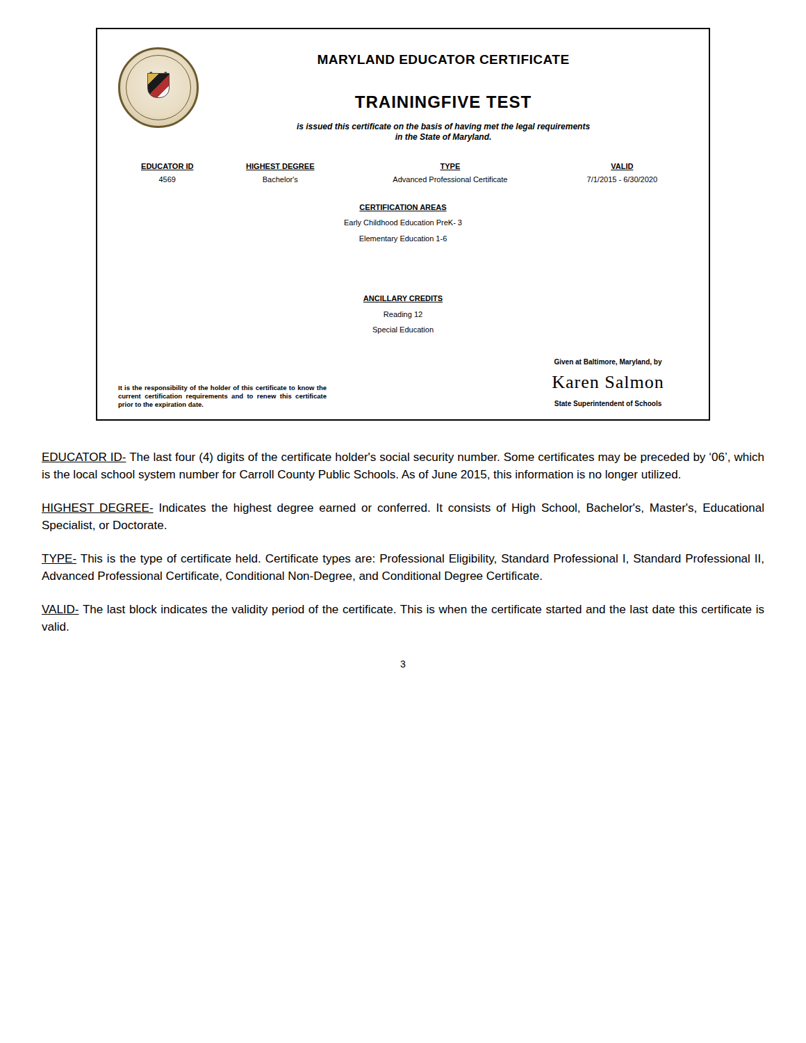● ●
MARYLAND EDUCATOR CERTIFICATE
TRAININGFIVE TEST
is issued this certificate on the basis of having met the legal requirements in the State of Maryland.
| EDUCATOR ID | HIGHEST DEGREE | TYPE | VALID |
| --- | --- | --- | --- |
| 4569 | Bachelor's | Advanced Professional Certificate | 7/1/2015 - 6/30/2020 |
CERTIFICATION AREAS
Early Childhood Education PreK- 3
Elementary Education 1-6
ANCILLARY CREDITS
Reading 12
Special Education
It is the responsibility of the holder of this certificate to know the current certification requirements and to renew this certificate prior to the expiration date.
Given at Baltimore, Maryland, by
Karen Salmon
State Superintendent of Schools
EDUCATOR ID- The last four (4) digits of the certificate holder's social security number. Some certificates may be preceded by ‘06’, which is the local school system number for Carroll County Public Schools. As of June 2015, this information is no longer utilized.
HIGHEST DEGREE- Indicates the highest degree earned or conferred. It consists of High School, Bachelor's, Master's, Educational Specialist, or Doctorate.
TYPE- This is the type of certificate held. Certificate types are: Professional Eligibility, Standard Professional I, Standard Professional II, Advanced Professional Certificate, Conditional Non-Degree, and Conditional Degree Certificate.
VALID- The last block indicates the validity period of the certificate. This is when the certificate started and the last date this certificate is valid.
3